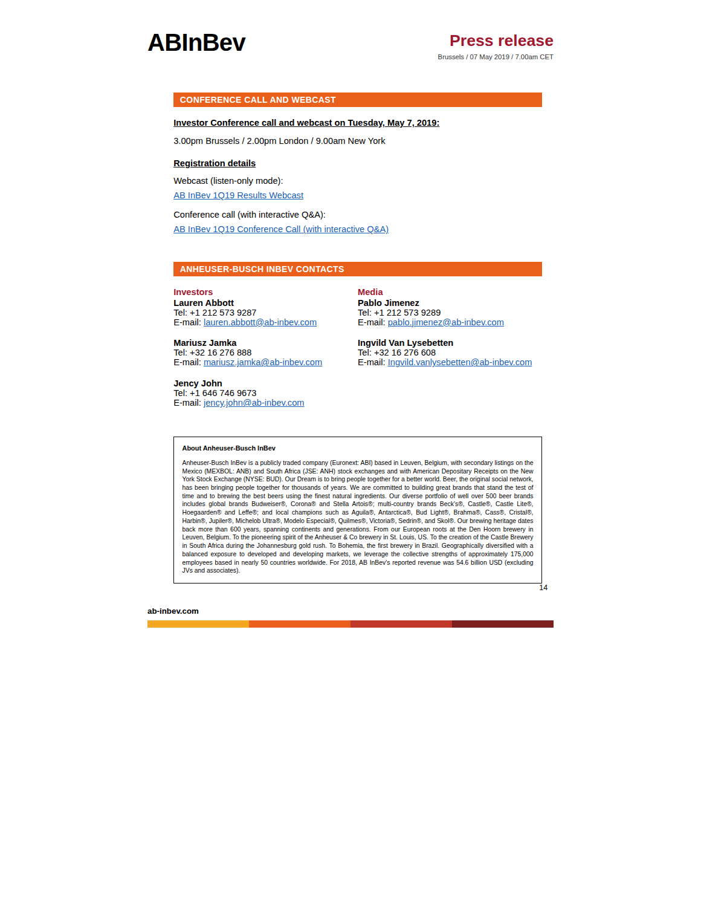ABInBev
Press release
Brussels / 07 May 2019 / 7.00am CET
CONFERENCE CALL AND WEBCAST
Investor Conference call and webcast on Tuesday, May 7, 2019:
3.00pm Brussels / 2.00pm London / 9.00am New York
Registration details
Webcast (listen-only mode):
AB InBev 1Q19 Results Webcast
Conference call (with interactive Q&A):
AB InBev 1Q19 Conference Call (with interactive Q&A)
ANHEUSER-BUSCH INBEV CONTACTS
| Investors Lauren Abbott Tel: +1 212 573 9287 E-mail: lauren.abbott@ab-inbev.com Mariusz Jamka Tel: +32 16 276 888 E-mail: mariusz.jamka@ab-inbev.com Jency John Tel: +1 646 746 9673 E-mail: jency.john@ab-inbev.com | Media Pablo Jimenez Tel: +1 212 573 9289 E-mail: pablo.jimenez@ab-inbev.com Ingvild Van Lysebetten Tel: +32 16 276 608 E-mail: Ingvild.vanlysebetten@ab-inbev.com |
About Anheuser-Busch InBev
Anheuser-Busch InBev is a publicly traded company (Euronext: ABI) based in Leuven, Belgium, with secondary listings on the Mexico (MEXBOL: ANB) and South Africa (JSE: ANH) stock exchanges and with American Depositary Receipts on the New York Stock Exchange (NYSE: BUD). Our Dream is to bring people together for a better world. Beer, the original social network, has been bringing people together for thousands of years. We are committed to building great brands that stand the test of time and to brewing the best beers using the finest natural ingredients. Our diverse portfolio of well over 500 beer brands includes global brands Budweiser®, Corona® and Stella Artois®; multi-country brands Beck's®, Castle®, Castle Lite®, Hoegaarden® and Leffe®; and local champions such as Aguila®, Antarctica®, Bud Light®, Brahma®, Cass®, Cristal®, Harbin®, Jupiler®, Michelob Ultra®, Modelo Especial®, Quilmes®, Victoria®, Sedrin®, and Skol®. Our brewing heritage dates back more than 600 years, spanning continents and generations. From our European roots at the Den Hoorn brewery in Leuven, Belgium. To the pioneering spirit of the Anheuser & Co brewery in St. Louis, US. To the creation of the Castle Brewery in South Africa during the Johannesburg gold rush. To Bohemia, the first brewery in Brazil. Geographically diversified with a balanced exposure to developed and developing markets, we leverage the collective strengths of approximately 175,000 employees based in nearly 50 countries worldwide. For 2018, AB InBev's reported revenue was 54.6 billion USD (excluding JVs and associates).
14
ab-inbev.com